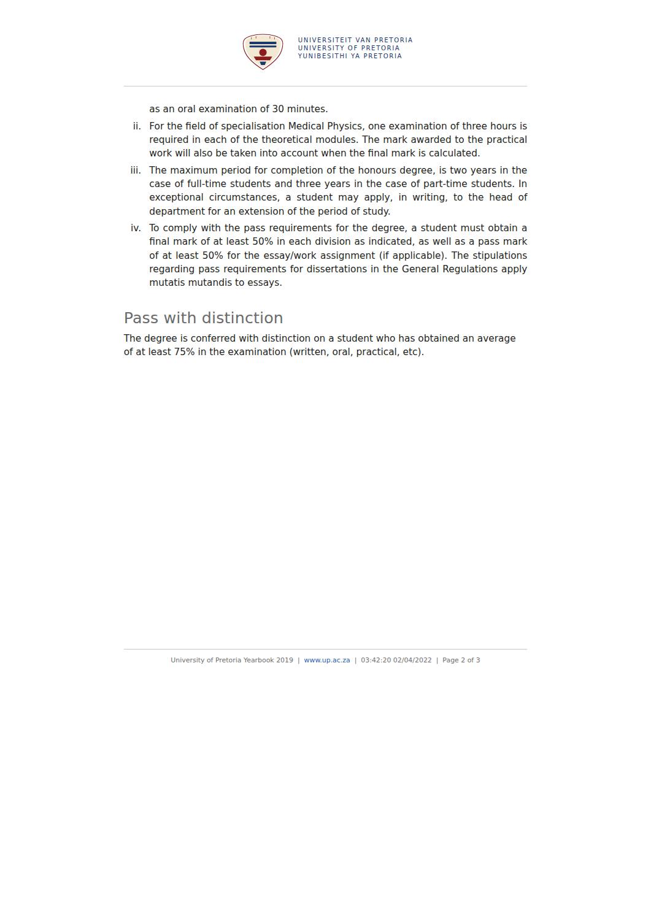UNIVERSITEIT VAN PRETORIA
UNIVERSITY OF PRETORIA
YUNIBESITHI YA PRETORIA
as an oral examination of 30 minutes.
ii. For the field of specialisation Medical Physics, one examination of three hours is required in each of the theoretical modules. The mark awarded to the practical work will also be taken into account when the final mark is calculated.
iii. The maximum period for completion of the honours degree, is two years in the case of full-time students and three years in the case of part-time students. In exceptional circumstances, a student may apply, in writing, to the head of department for an extension of the period of study.
iv. To comply with the pass requirements for the degree, a student must obtain a final mark of at least 50% in each division as indicated, as well as a pass mark of at least 50% for the essay/work assignment (if applicable). The stipulations regarding pass requirements for dissertations in the General Regulations apply mutatis mutandis to essays.
Pass with distinction
The degree is conferred with distinction on a student who has obtained an average of at least 75% in the examination (written, oral, practical, etc).
University of Pretoria Yearbook 2019 | www.up.ac.za | 03:42:20 02/04/2022 | Page 2 of 3